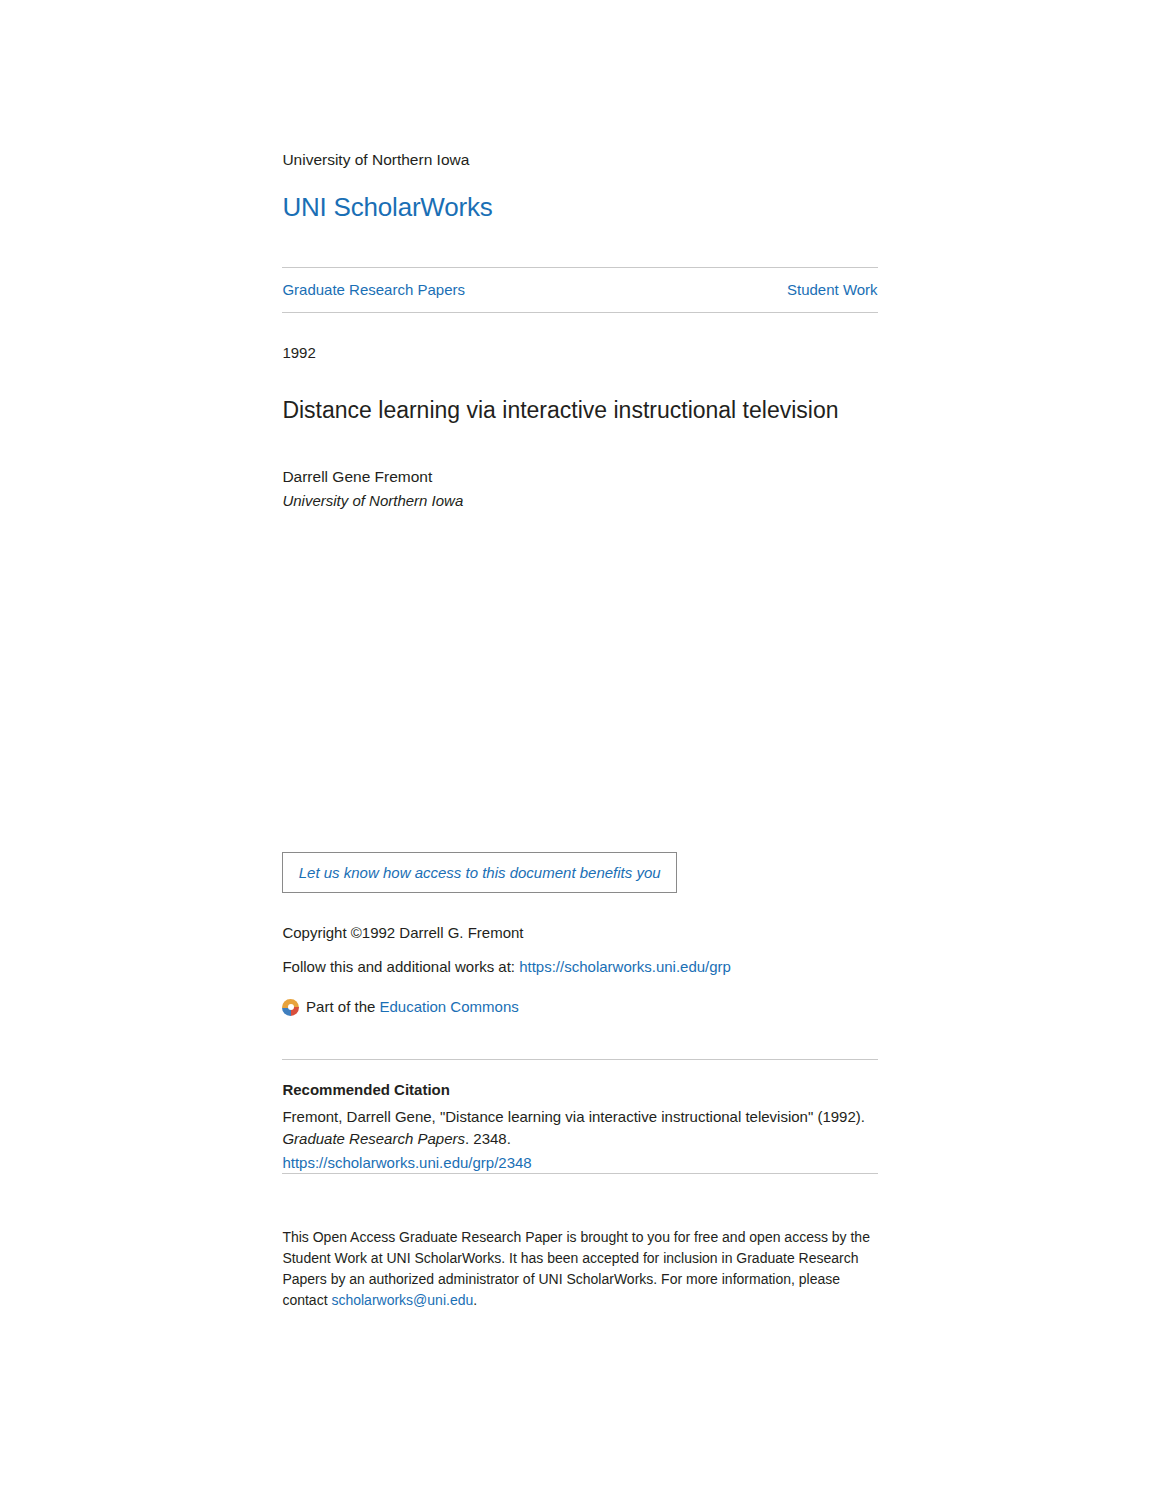University of Northern Iowa
UNI ScholarWorks
Graduate Research Papers Student Work
1992
Distance learning via interactive instructional television
Darrell Gene Fremont
University of Northern Iowa
Let us know how access to this document benefits you
Copyright ©1992 Darrell G. Fremont
Follow this and additional works at: https://scholarworks.uni.edu/grp
Part of the Education Commons
Recommended Citation
Fremont, Darrell Gene, "Distance learning via interactive instructional television" (1992). Graduate Research Papers. 2348.
https://scholarworks.uni.edu/grp/2348
This Open Access Graduate Research Paper is brought to you for free and open access by the Student Work at UNI ScholarWorks. It has been accepted for inclusion in Graduate Research Papers by an authorized administrator of UNI ScholarWorks. For more information, please contact scholarworks@uni.edu.